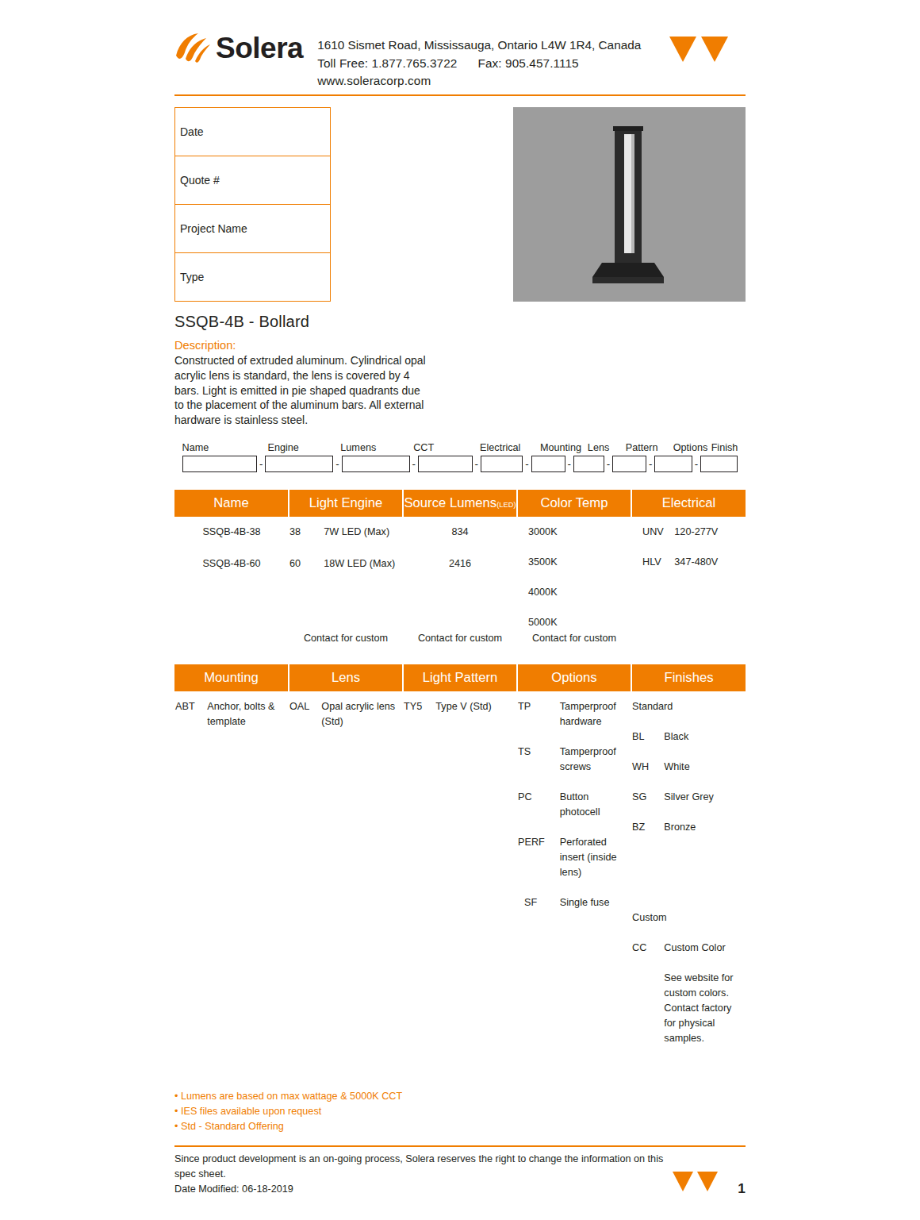Solera
1610 Sismet Road, Mississauga, Ontario L4W 1R4, Canada
Toll Free: 1.877.765.3722 Fax: 905.457.1115 www.soleracorp.com
| Date |
| Quote # |
| Project Name |
| Type |
SSQB-4B - Bollard
Description:
Constructed of extruded aluminum. Cylindrical opal acrylic lens is standard, the lens is covered by 4 bars. Light is emitted in pie shaped quadrants due to the placement of the aluminum bars. All external hardware is stainless steel.
Name Engine Lumens CCT Electrical Mounting Lens Pattern Options Finish
-
-
-
-
-
-
-
-
-
| Name | Light Engine | Source Lumens (LED) | Color Temp | Electrical |
| --- | --- | --- | --- | --- |
| SSQB-4B-38 SSQB-4B-60 | 38 7W LED (Max) 60 18W LED (Max) | 834 2416 | 3000K 3500K 4000K 5000K | UNV 120-277V HLV 347-480V |
| | Contact for custom | Contact for custom | Contact for custom | |
| Mounting | Lens | Light Pattern | Options | Finishes |
| --- | --- | --- | --- | --- |
| ABT Anchor, bolts & template | OAL Opal acrylic lens (Std) | TY5 Type V (Std) | TP Tamperproof hardware TS Tamperproof screws PC Button photocell PERF Perforated insert (inside lens) SF Single fuse | Standard BL Black WH White SG Silver Grey BZ Bronze Custom CC Custom Color See website for custom colors. Contact factory for physical samples. |
• Lumens are based on max wattage & 5000K CCT
• IES files available upon request
• Std - Standard Offering
Since product development is an on-going process, Solera reserves the right to change the information on this spec sheet.
Date Modified: 06-18-2019
1